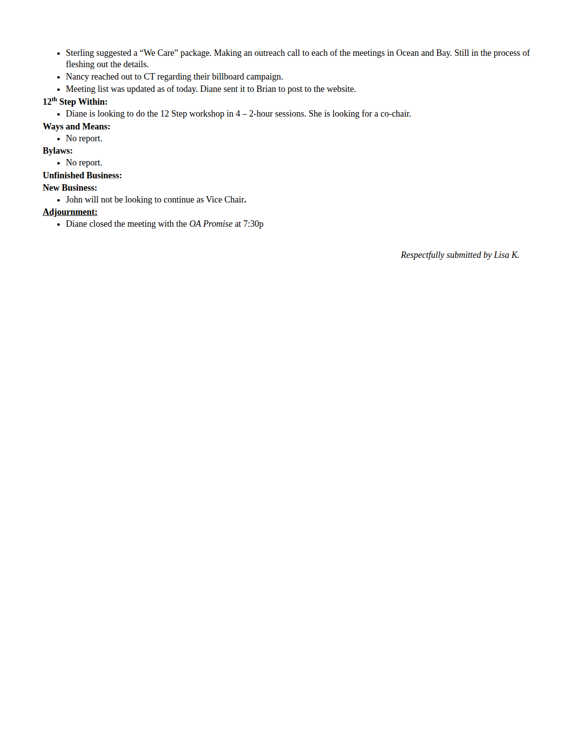Sterling suggested a “We Care” package. Making an outreach call to each of the meetings in Ocean and Bay. Still in the process of fleshing out the details.
Nancy reached out to CT regarding their billboard campaign.
Meeting list was updated as of today. Diane sent it to Brian to post to the website.
12th Step Within:
Diane is looking to do the 12 Step workshop in 4 – 2-hour sessions. She is looking for a co-chair.
Ways and Means:
No report.
Bylaws:
No report.
Unfinished Business:
New Business:
John will not be looking to continue as Vice Chair.
Adjournment:
Diane closed the meeting with the OA Promise at 7:30p
Respectfully submitted by Lisa K.